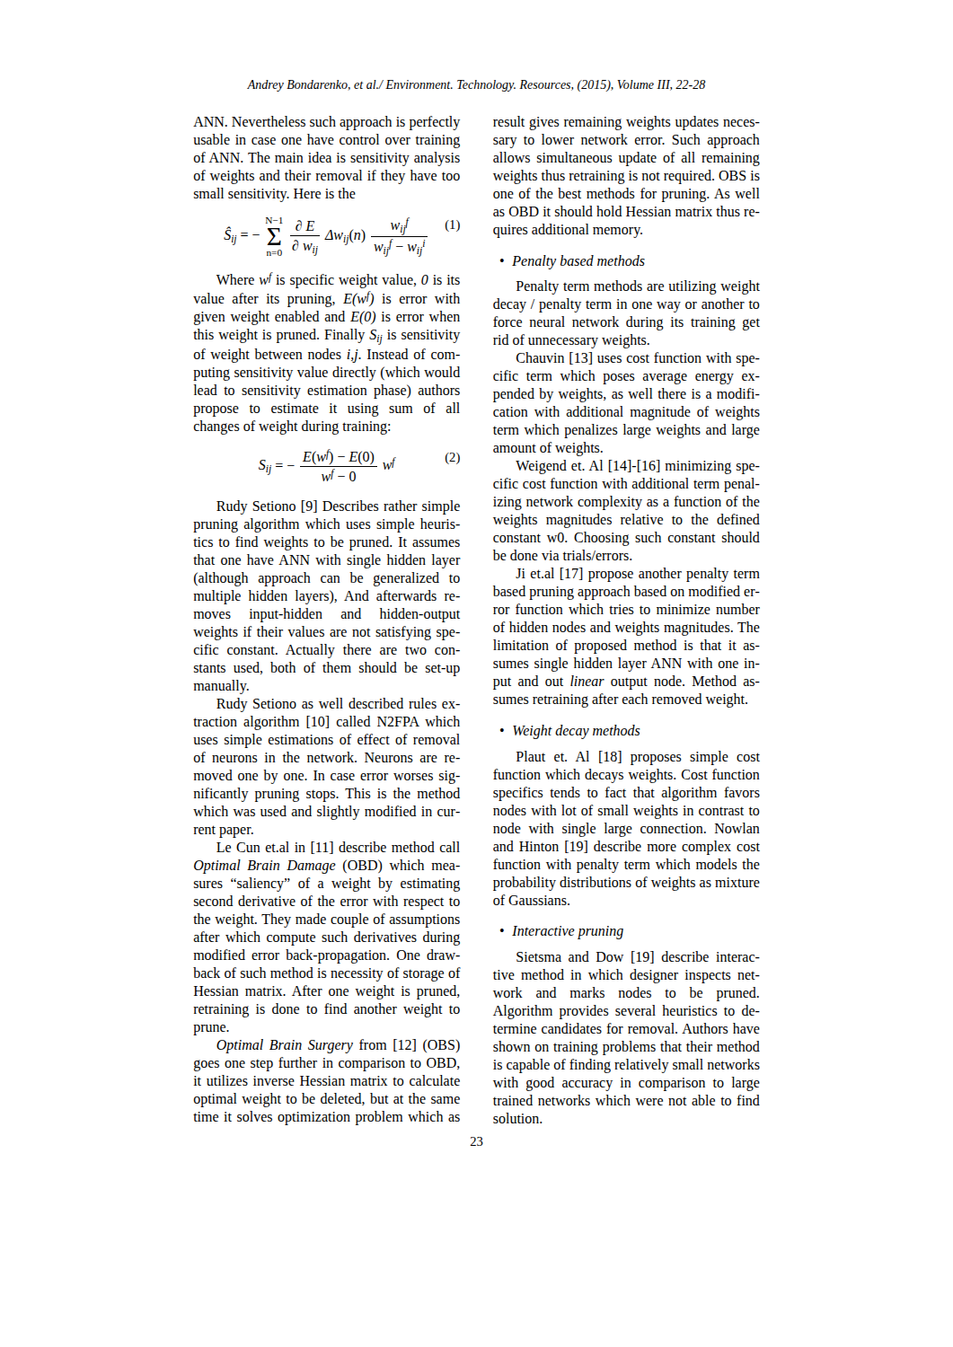Andrey Bondarenko, et al./ Environment. Technology. Resources, (2015), Volume III, 22-28
ANN. Nevertheless such approach is perfectly usable in case one have control over training of ANN. The main idea is sensitivity analysis of weights and their removal if they have too small sensitivity. Here is the
(1) Ŝij = − N−1 Σn=0 ∂ E∂ wij Δwij(n) wijf wijf − wiji
Where wf is specific weight value, 0 is its value after its pruning, E(wf) is error with given weight enabled and E(0) is error when this weight is pruned. Finally Sij is sensitivity of weight between nodes i,j. Instead of computing sensitivity value directly (which would lead to sensitivity estimation phase) authors propose to estimate it using sum of all changes of weight during training:
(2) Sij = − E(wf) − E(0) wf − 0 wf
Rudy Setiono [9] Describes rather simple pruning algorithm which uses simple heuristics to find weights to be pruned. It assumes that one have ANN with single hidden layer (although approach can be generalized to multiple hidden layers), And afterwards removes input-hidden and hidden-output weights if their values are not satisfying specific constant. Actually there are two constants used, both of them should be set-up manually.
Rudy Setiono as well described rules extraction algorithm [10] called N2FPA which uses simple estimations of effect of removal of neurons in the network. Neurons are removed one by one. In case error worses significantly pruning stops. This is the method which was used and slightly modified in current paper.
Le Cun et.al in [11] describe method call Optimal Brain Damage (OBD) which measures “saliency” of a weight by estimating second derivative of the error with respect to the weight. They made couple of assumptions after which compute such derivatives during modified error back-propagation. One drawback of such method is necessity of storage of Hessian matrix. After one weight is pruned, retraining is done to find another weight to prune.
Optimal Brain Surgery from [12] (OBS) goes one step further in comparison to OBD, it utilizes inverse Hessian matrix to calculate optimal weight to be deleted, but at the same time it solves optimization problem which as result gives remaining weights updates necessary to lower network error. Such approach allows simultaneous update of all remaining weights thus retraining is not required. OBS is one of the best methods for pruning. As well as OBD it should hold Hessian matrix thus requires additional memory.
Penalty based methods
Penalty term methods are utilizing weight decay / penalty term in one way or another to force neural network during its training get rid of unnecessary weights.
Chauvin [13] uses cost function with specific term which poses average energy expended by weights, as well there is a modification with additional magnitude of weights term which penalizes large weights and large amount of weights.
Weigend et. Al [14]-[16] minimizing specific cost function with additional term penalizing network complexity as a function of the weights magnitudes relative to the defined constant w0. Choosing such constant should be done via trials/errors.
Ji et.al [17] propose another penalty term based pruning approach based on modified error function which tries to minimize number of hidden nodes and weights magnitudes. The limitation of proposed method is that it assumes single hidden layer ANN with one input and out linear output node. Method assumes retraining after each removed weight.
Weight decay methods
Plaut et. Al [18] proposes simple cost function which decays weights. Cost function specifics tends to fact that algorithm favors nodes with lot of small weights in contrast to node with single large connection. Nowlan and Hinton [19] describe more complex cost function with penalty term which models the probability distributions of weights as mixture of Gaussians.
Interactive pruning
Sietsma and Dow [19] describe interactive method in which designer inspects network and marks nodes to be pruned. Algorithm provides several heuristics to determine candidates for removal. Authors have shown on training problems that their method is capable of finding relatively small networks with good accuracy in comparison to large trained networks which were not able to find solution.
23